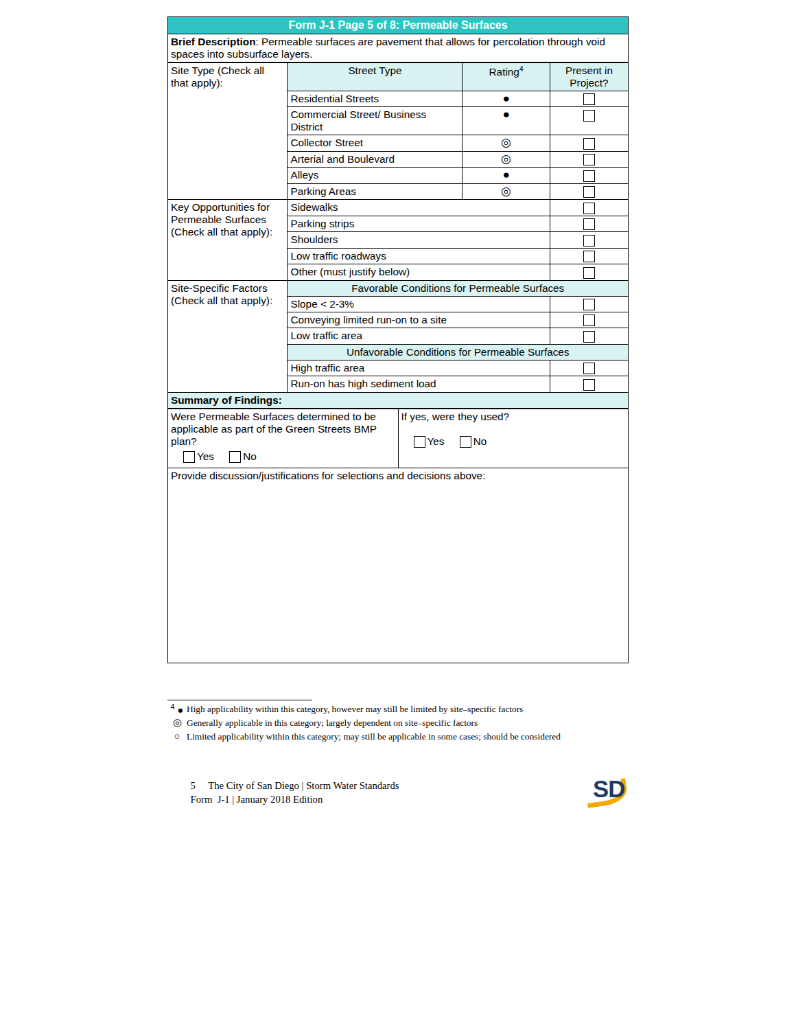Form J-1 Page 5 of 8: Permeable Surfaces
Brief Description: Permeable surfaces are pavement that allows for percolation through void spaces into subsurface layers.
| Site Type (Check all that apply): | Street Type | Rating 4 | Present in Project? |
| Residential Streets | ● | |
| Commercial Street/ Business District | ● | |
| Collector Street | ◎ | |
| Arterial and Boulevard | ◎ | |
| Alleys | ● | |
| Parking Areas | ◎ | |
| Key Opportunities for Permeable Surfaces (Check all that apply): | Sidewalks | |
| Parking strips | |
| Shoulders | |
| Low traffic roadways | |
| Other (must justify below) | |
| Site-Specific Factors (Check all that apply): | Favorable Conditions for Permeable Surfaces |
| Slope < 2-3% | |
| Conveying limited run-on to a site | |
| Low traffic area | |
| Unfavorable Conditions for Permeable Surfaces |
| High traffic area | |
| Run-on has high sediment load | |
Summary of Findings:
| Were Permeable Surfaces determined to be applicable as part of the Green Streets BMP plan? Yes No | If yes, were they used? Yes No |
| Provide discussion/justifications for selections and decisions above: |
4 ●
High applicability within this category, however may still be limited by site–specific factors
◎
Generally applicable in this category; largely dependent on site–specific factors
○
Limited applicability within this category; may still be applicable in some cases; should be considered
5 The City of San Diego | Storm Water Standards
Form J-1 | January 2018 Edition
SD